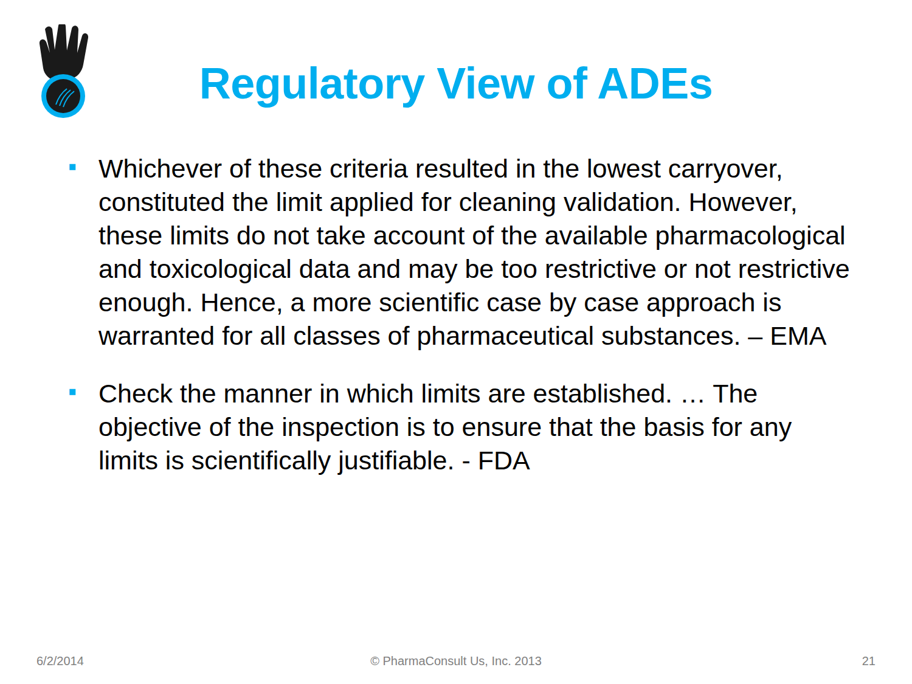Regulatory View of ADEs
Whichever of these criteria resulted in the lowest carryover, constituted the limit applied for cleaning validation. However, these limits do not take account of the available pharmacological and toxicological data and may be too restrictive or not restrictive enough. Hence, a more scientific case by case approach is warranted for all classes of pharmaceutical substances. – EMA
Check the manner in which limits are established. … The objective of the inspection is to ensure that the basis for any limits is scientifically justifiable. - FDA
6/2/2014
© PharmaConsult Us, Inc. 2013
21